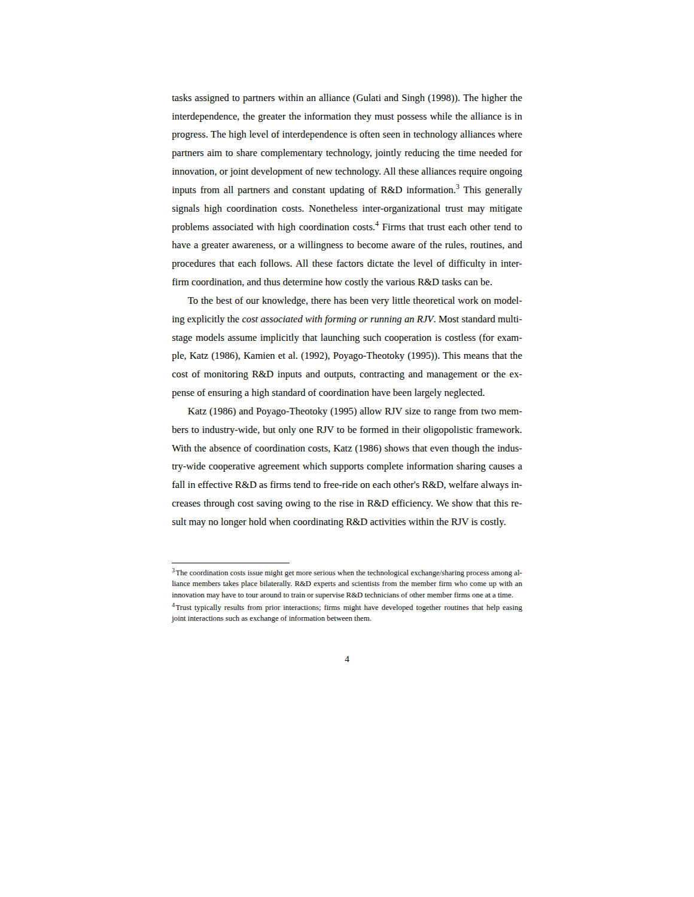tasks assigned to partners within an alliance (Gulati and Singh (1998)). The higher the interdependence, the greater the information they must possess while the alliance is in progress. The high level of interdependence is often seen in technology alliances where partners aim to share complementary technology, jointly reducing the time needed for innovation, or joint development of new technology. All these alliances require ongoing inputs from all partners and constant updating of R&D information.3 This generally signals high coordination costs. Nonetheless inter-organizational trust may mitigate problems associated with high coordination costs.4 Firms that trust each other tend to have a greater awareness, or a willingness to become aware of the rules, routines, and procedures that each follows. All these factors dictate the level of difficulty in inter-firm coordination, and thus determine how costly the various R&D tasks can be.
To the best of our knowledge, there has been very little theoretical work on modeling explicitly the cost associated with forming or running an RJV. Most standard multi-stage models assume implicitly that launching such cooperation is costless (for example, Katz (1986), Kamien et al. (1992), Poyago-Theotoky (1995)). This means that the cost of monitoring R&D inputs and outputs, contracting and management or the expense of ensuring a high standard of coordination have been largely neglected.
Katz (1986) and Poyago-Theotoky (1995) allow RJV size to range from two members to industry-wide, but only one RJV to be formed in their oligopolistic framework. With the absence of coordination costs, Katz (1986) shows that even though the industry-wide cooperative agreement which supports complete information sharing causes a fall in effective R&D as firms tend to free-ride on each other's R&D, welfare always increases through cost saving owing to the rise in R&D efficiency. We show that this result may no longer hold when coordinating R&D activities within the RJV is costly.
3 The coordination costs issue might get more serious when the technological exchange/sharing process among alliance members takes place bilaterally. R&D experts and scientists from the member firm who come up with an innovation may have to tour around to train or supervise R&D technicians of other member firms one at a time.
4 Trust typically results from prior interactions; firms might have developed together routines that help easing joint interactions such as exchange of information between them.
4